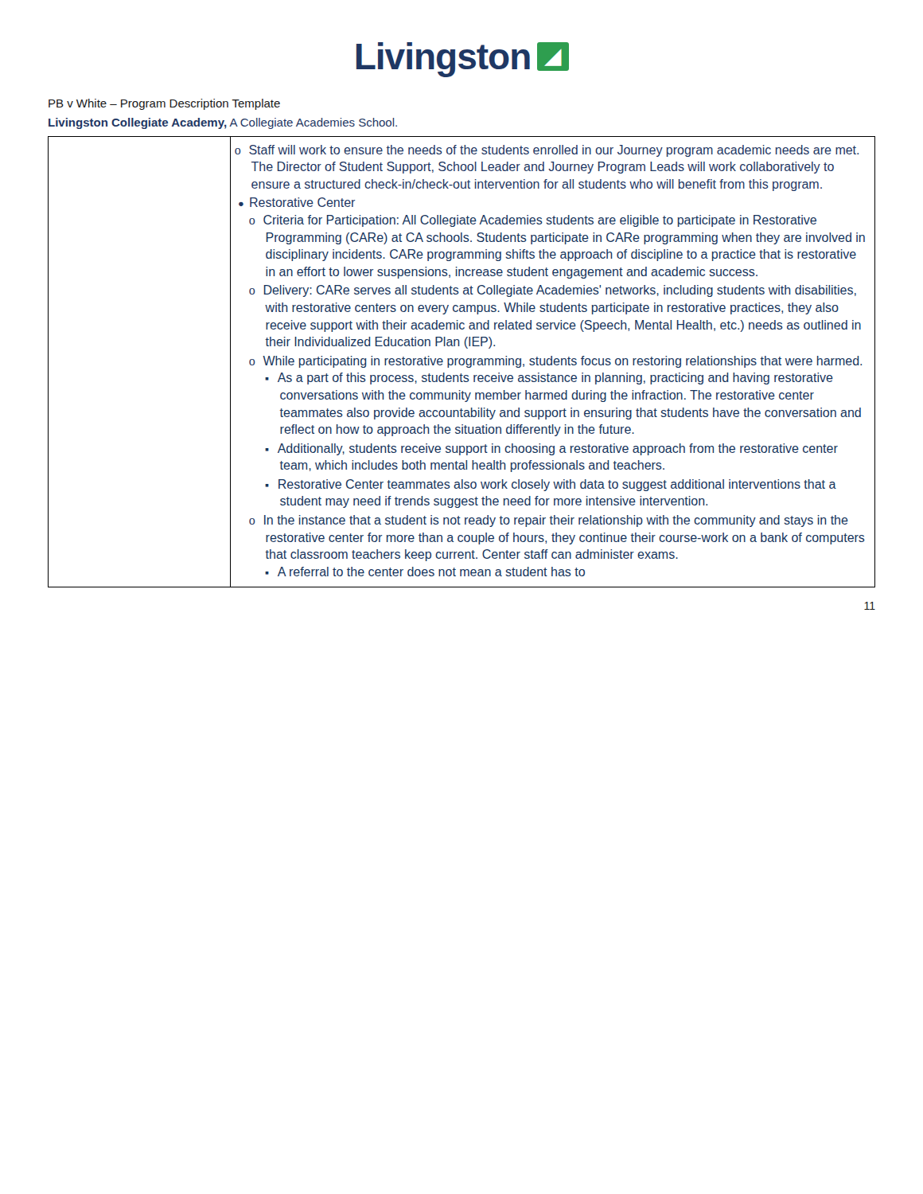Livingston◢
PB v White – Program Description Template
Livingston Collegiate Academy, A Collegiate Academies School.
| | Staff will work to ensure the needs of the students enrolled in our Journey program academic needs are met. The Director of Student Support, School Leader and Journey Program Leads will work collaboratively to ensure a structured check-in/check-out intervention for all students who will benefit from this program. Restorative Center Criteria for Participation: All Collegiate Academies students are eligible to participate in Restorative Programming (CARe) at CA schools. Students participate in CARe programming when they are involved in disciplinary incidents. CARe programming shifts the approach of discipline to a practice that is restorative in an effort to lower suspensions, increase student engagement and academic success. Delivery: CARe serves all students at Collegiate Academies' networks, including students with disabilities, with restorative centers on every campus. While students participate in restorative practices, they also receive support with their academic and related service (Speech, Mental Health, etc.) needs as outlined in their Individualized Education Plan (IEP). While participating in restorative programming, students focus on restoring relationships that were harmed. As a part of this process, students receive assistance in planning, practicing and having restorative conversations with the community member harmed during the infraction. The restorative center teammates also provide accountability and support in ensuring that students have the conversation and reflect on how to approach the situation differently in the future. Additionally, students receive support in choosing a restorative approach from the restorative center team, which includes both mental health professionals and teachers. Restorative Center teammates also work closely with data to suggest additional interventions that a student may need if trends suggest the need for more intensive intervention. In the instance that a student is not ready to repair their relationship with the community and stays in the restorative center for more than a couple of hours, they continue their course-work on a bank of computers that classroom teachers keep current. Center staff can administer exams. A referral to the center does not mean a student has to |
11